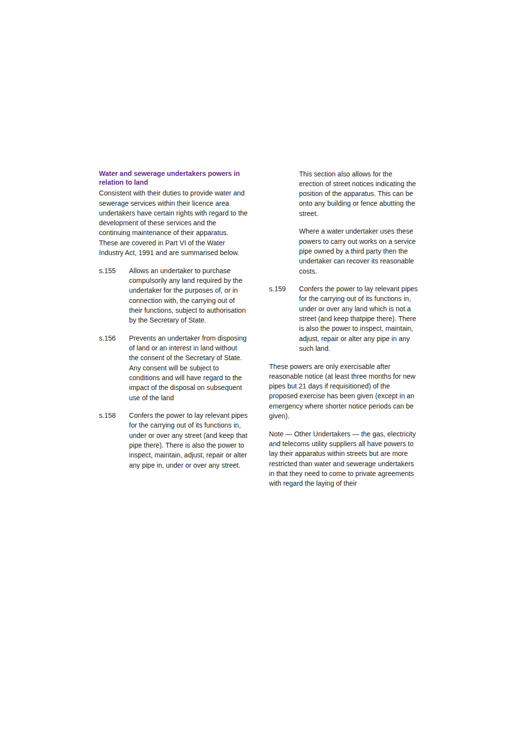Water and sewerage undertakers powers in relation to land
Consistent with their duties to provide water and sewerage services within their licence area undertakers have certain rights with regard to the development of these services and the continuing maintenance of their apparatus. These are covered in Part VI of the Water Industry Act, 1991 and are summarised below.
s.155
Allows an undertaker to purchase compulsorily any land required by the undertaker for the purposes of, or in connection with, the carrying out of their functions, subject to authorisation by the Secretary of State.
s.156
Prevents an undertaker from disposing of land or an interest in land without the consent of the Secretary of State. Any consent will be subject to conditions and will have regard to the impact of the disposal on subsequent use of the land
s.158
Confers the power to lay relevant pipes for the carrying out of its functions in, under or over any street (and keep that pipe there). There is also the power to inspect, maintain, adjust, repair or alter any pipe in, under or over any street.
This section also allows for the erection of street notices indicating the position of the apparatus. This can be onto any building or fence abutting the street.
Where a water undertaker uses these powers to carry out works on a service pipe owned by a third party then the undertaker can recover its reasonable costs.
s.159
Confers the power to lay relevant pipes for the carrying out of its functions in, under or over any land which is not a street (and keep thatpipe there). There is also the power to inspect, maintain, adjust, repair or alter any pipe in any such land.
These powers are only exercisable after reasonable notice (at least three months for new pipes but 21 days if requisitioned) of the proposed exercise has been given (except in an emergency where shorter notice periods can be given).
Note — Other Undertakers — the gas, electricity and telecoms utility suppliers all have powers to lay their apparatus within streets but are more restricted than water and sewerage undertakers in that they need to come to private agreements with regard the laying of their